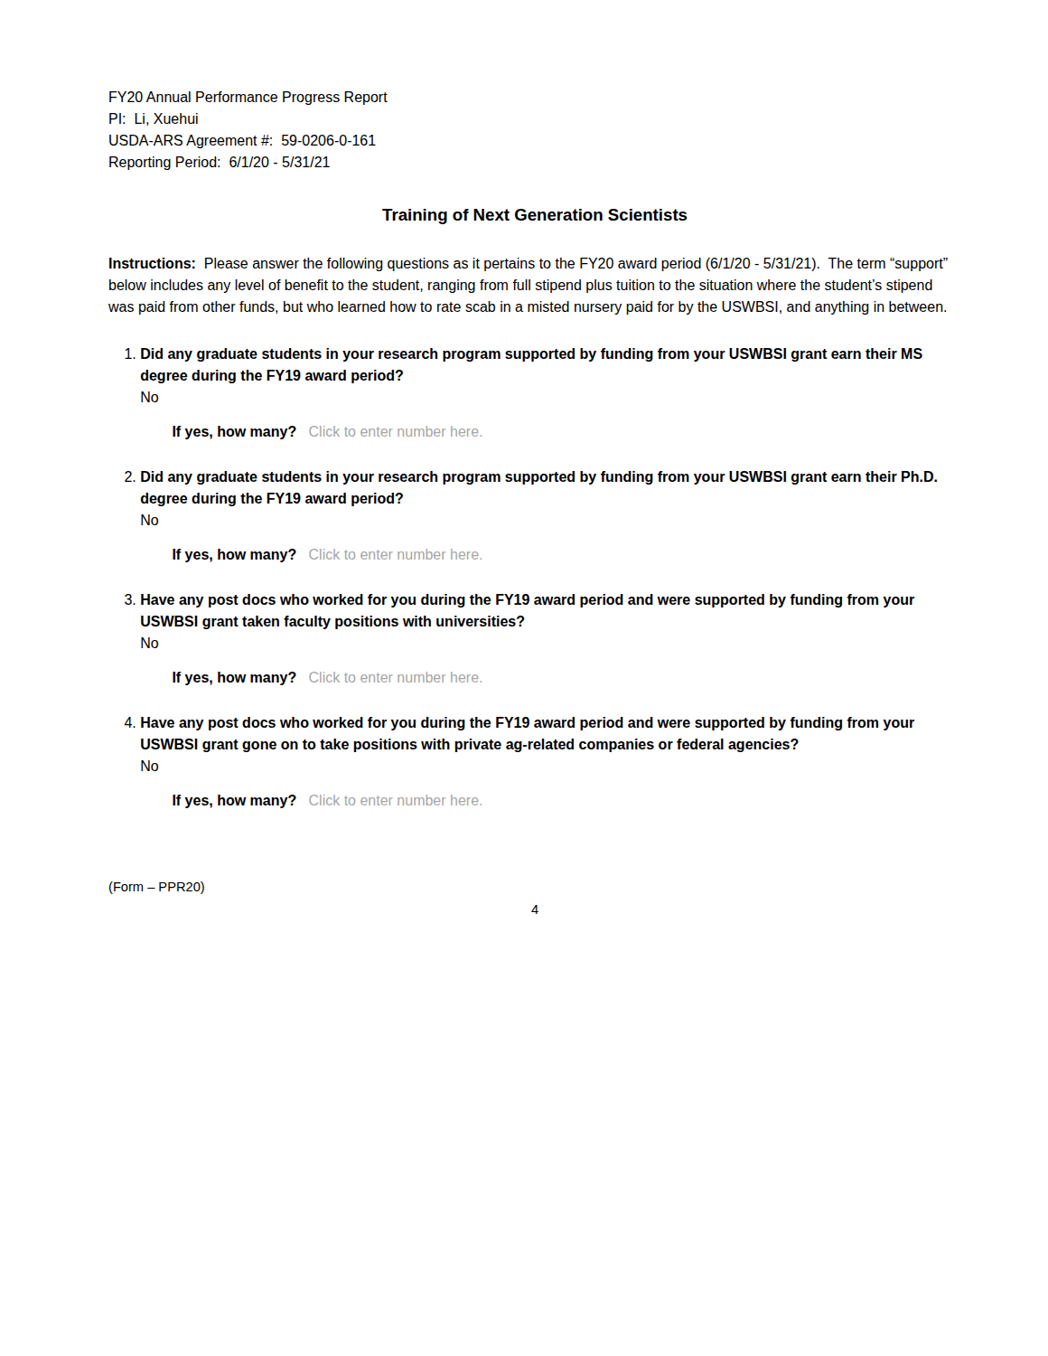FY20 Annual Performance Progress Report
PI: Li, Xuehui
USDA-ARS Agreement #: 59-0206-0-161
Reporting Period: 6/1/20 - 5/31/21
Training of Next Generation Scientists
Instructions: Please answer the following questions as it pertains to the FY20 award period (6/1/20 - 5/31/21). The term “support” below includes any level of benefit to the student, ranging from full stipend plus tuition to the situation where the student’s stipend was paid from other funds, but who learned how to rate scab in a misted nursery paid for by the USWBSI, and anything in between.
Did any graduate students in your research program supported by funding from your USWBSI grant earn their MS degree during the FY19 award period?
No
If yes, how many? Click to enter number here.
Did any graduate students in your research program supported by funding from your USWBSI grant earn their Ph.D. degree during the FY19 award period?
No
If yes, how many? Click to enter number here.
Have any post docs who worked for you during the FY19 award period and were supported by funding from your USWBSI grant taken faculty positions with universities?
No
If yes, how many? Click to enter number here.
Have any post docs who worked for you during the FY19 award period and were supported by funding from your USWBSI grant gone on to take positions with private ag-related companies or federal agencies?
No
If yes, how many? Click to enter number here.
(Form – PPR20)
4